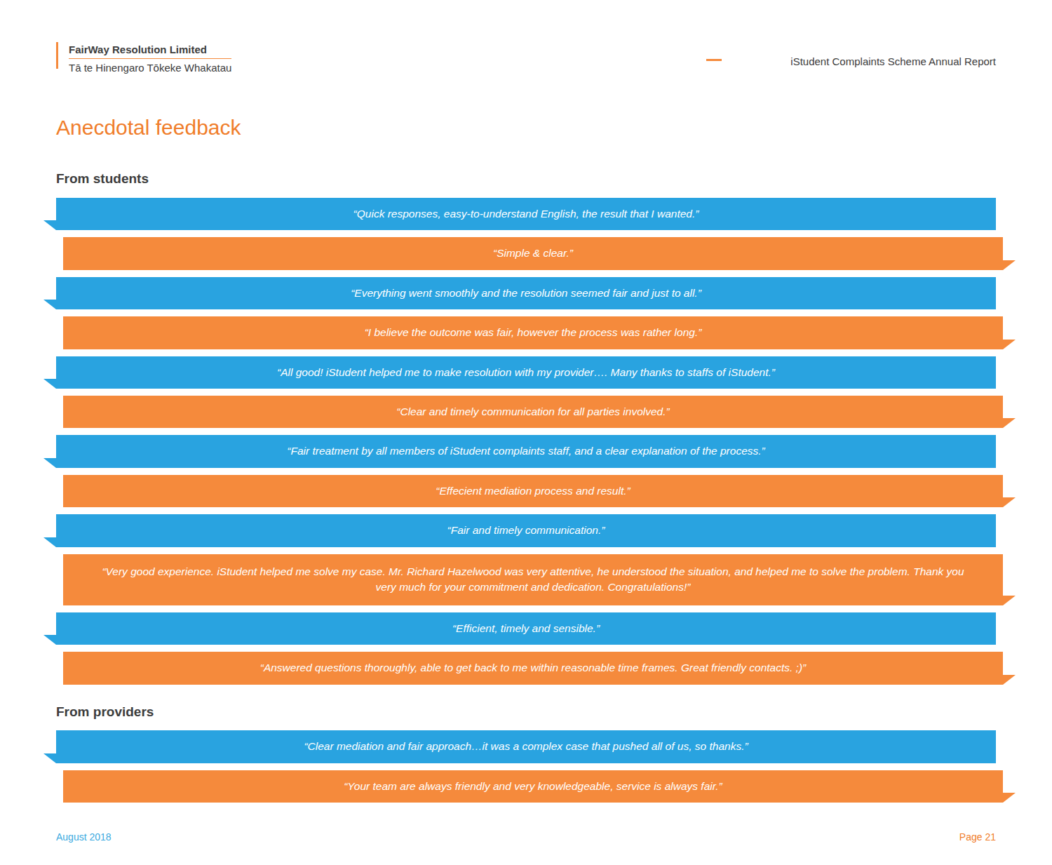FairWay Resolution Limited Tā te Hinengaro Tōkeke Whakatau
iStudent Complaints Scheme Annual Report
Anecdotal feedback
From students
“Quick responses, easy-to-understand English, the result that I wanted.”
“Simple & clear.”
“Everything went smoothly and the resolution seemed fair and just to all.”
“I believe the outcome was fair, however the process was rather long.”
“All good! iStudent helped me to make resolution with my provider…. Many thanks to staffs of iStudent.”
“Clear and timely communication for all parties involved.”
“Fair treatment by all members of iStudent complaints staff, and a clear explanation of the process.”
“Effecient mediation process and result.”
“Fair and timely communication.”
“Very good experience. iStudent helped me solve my case. Mr. Richard Hazelwood was very attentive, he understood the situation, and helped me to solve the problem. Thank you very much for your commitment and dedication. Congratulations!”
“Efficient, timely and sensible.”
“Answered questions thoroughly, able to get back to me within reasonable time frames. Great friendly contacts. ;)”
From providers
“Clear mediation and fair approach…it was a complex case that pushed all of us, so thanks.”
“Your team are always friendly and very knowledgeable, service is always fair.”
August 2018
Page 21